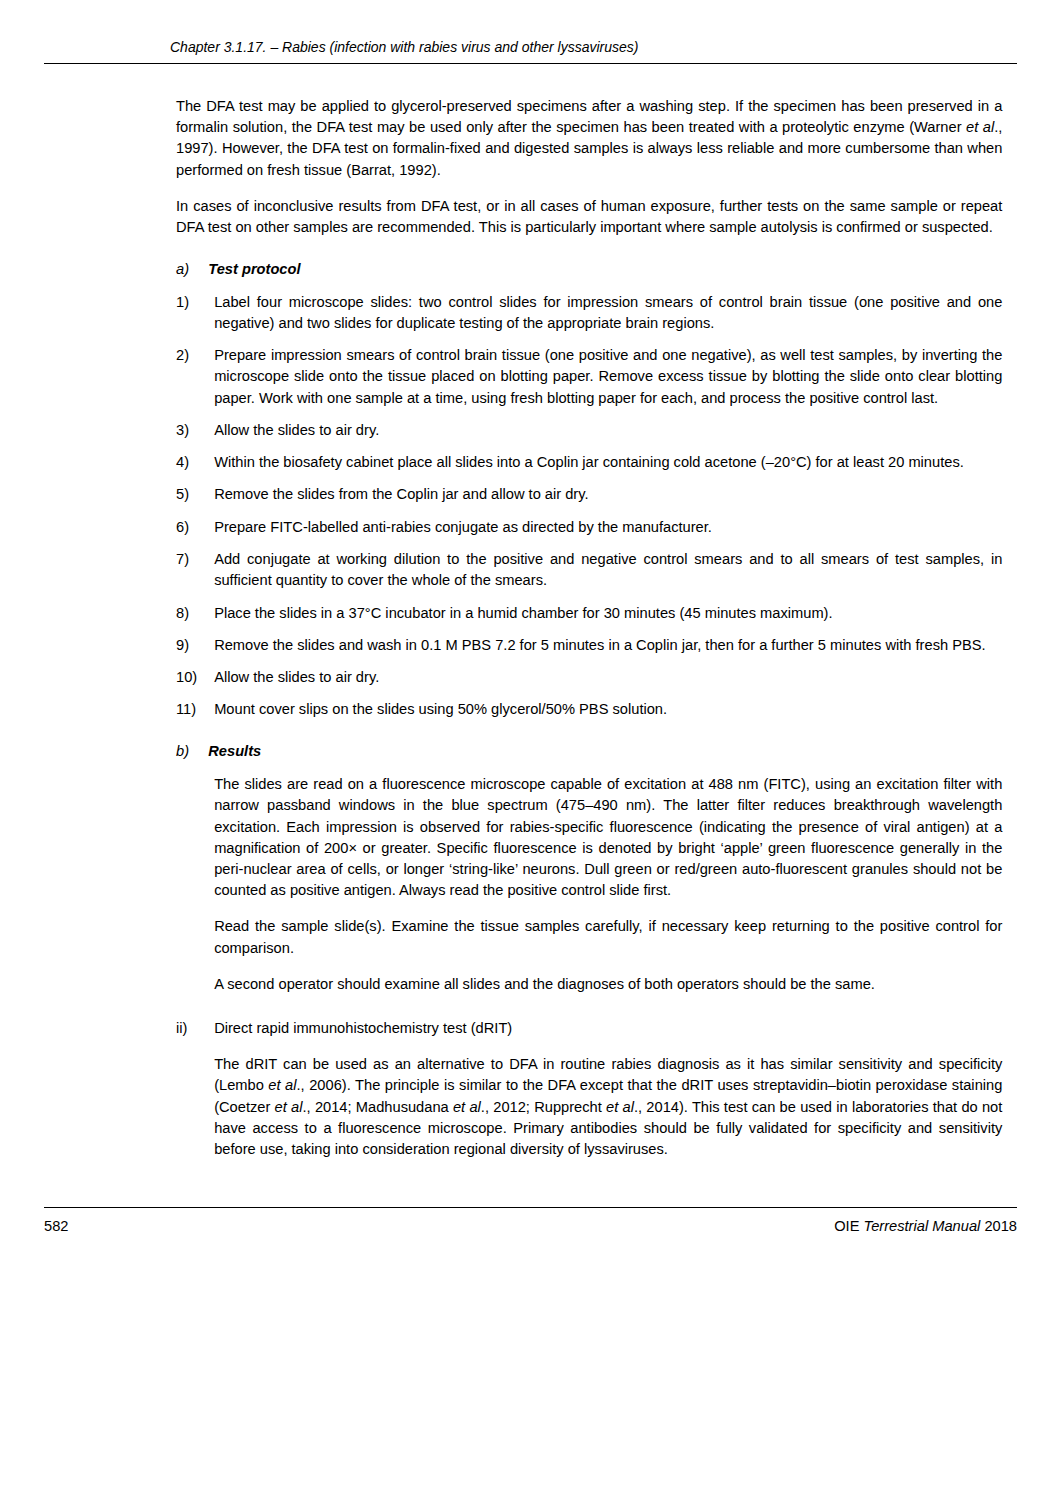Chapter 3.1.17. – Rabies (infection with rabies virus and other lyssaviruses)
The DFA test may be applied to glycerol-preserved specimens after a washing step. If the specimen has been preserved in a formalin solution, the DFA test may be used only after the specimen has been treated with a proteolytic enzyme (Warner et al., 1997). However, the DFA test on formalin-fixed and digested samples is always less reliable and more cumbersome than when performed on fresh tissue (Barrat, 1992).
In cases of inconclusive results from DFA test, or in all cases of human exposure, further tests on the same sample or repeat DFA test on other samples are recommended. This is particularly important where sample autolysis is confirmed or suspected.
a) Test protocol
1) Label four microscope slides: two control slides for impression smears of control brain tissue (one positive and one negative) and two slides for duplicate testing of the appropriate brain regions.
2) Prepare impression smears of control brain tissue (one positive and one negative), as well test samples, by inverting the microscope slide onto the tissue placed on blotting paper. Remove excess tissue by blotting the slide onto clear blotting paper. Work with one sample at a time, using fresh blotting paper for each, and process the positive control last.
3) Allow the slides to air dry.
4) Within the biosafety cabinet place all slides into a Coplin jar containing cold acetone (–20°C) for at least 20 minutes.
5) Remove the slides from the Coplin jar and allow to air dry.
6) Prepare FITC-labelled anti-rabies conjugate as directed by the manufacturer.
7) Add conjugate at working dilution to the positive and negative control smears and to all smears of test samples, in sufficient quantity to cover the whole of the smears.
8) Place the slides in a 37°C incubator in a humid chamber for 30 minutes (45 minutes maximum).
9) Remove the slides and wash in 0.1 M PBS 7.2 for 5 minutes in a Coplin jar, then for a further 5 minutes with fresh PBS.
10) Allow the slides to air dry.
11) Mount cover slips on the slides using 50% glycerol/50% PBS solution.
b) Results
The slides are read on a fluorescence microscope capable of excitation at 488 nm (FITC), using an excitation filter with narrow passband windows in the blue spectrum (475–490 nm). The latter filter reduces breakthrough wavelength excitation. Each impression is observed for rabies-specific fluorescence (indicating the presence of viral antigen) at a magnification of 200× or greater. Specific fluorescence is denoted by bright ‘apple’ green fluorescence generally in the peri-nuclear area of cells, or longer ‘string-like’ neurons. Dull green or red/green auto-fluorescent granules should not be counted as positive antigen. Always read the positive control slide first.
Read the sample slide(s). Examine the tissue samples carefully, if necessary keep returning to the positive control for comparison.
A second operator should examine all slides and the diagnoses of both operators should be the same.
ii)
Direct rapid immunohistochemistry test (dRIT)
The dRIT can be used as an alternative to DFA in routine rabies diagnosis as it has similar sensitivity and specificity (Lembo et al., 2006). The principle is similar to the DFA except that the dRIT uses streptavidin–biotin peroxidase staining (Coetzer et al., 2014; Madhusudana et al., 2012; Rupprecht et al., 2014). This test can be used in laboratories that do not have access to a fluorescence microscope. Primary antibodies should be fully validated for specificity and sensitivity before use, taking into consideration regional diversity of lyssaviruses.
582
OIE Terrestrial Manual 2018